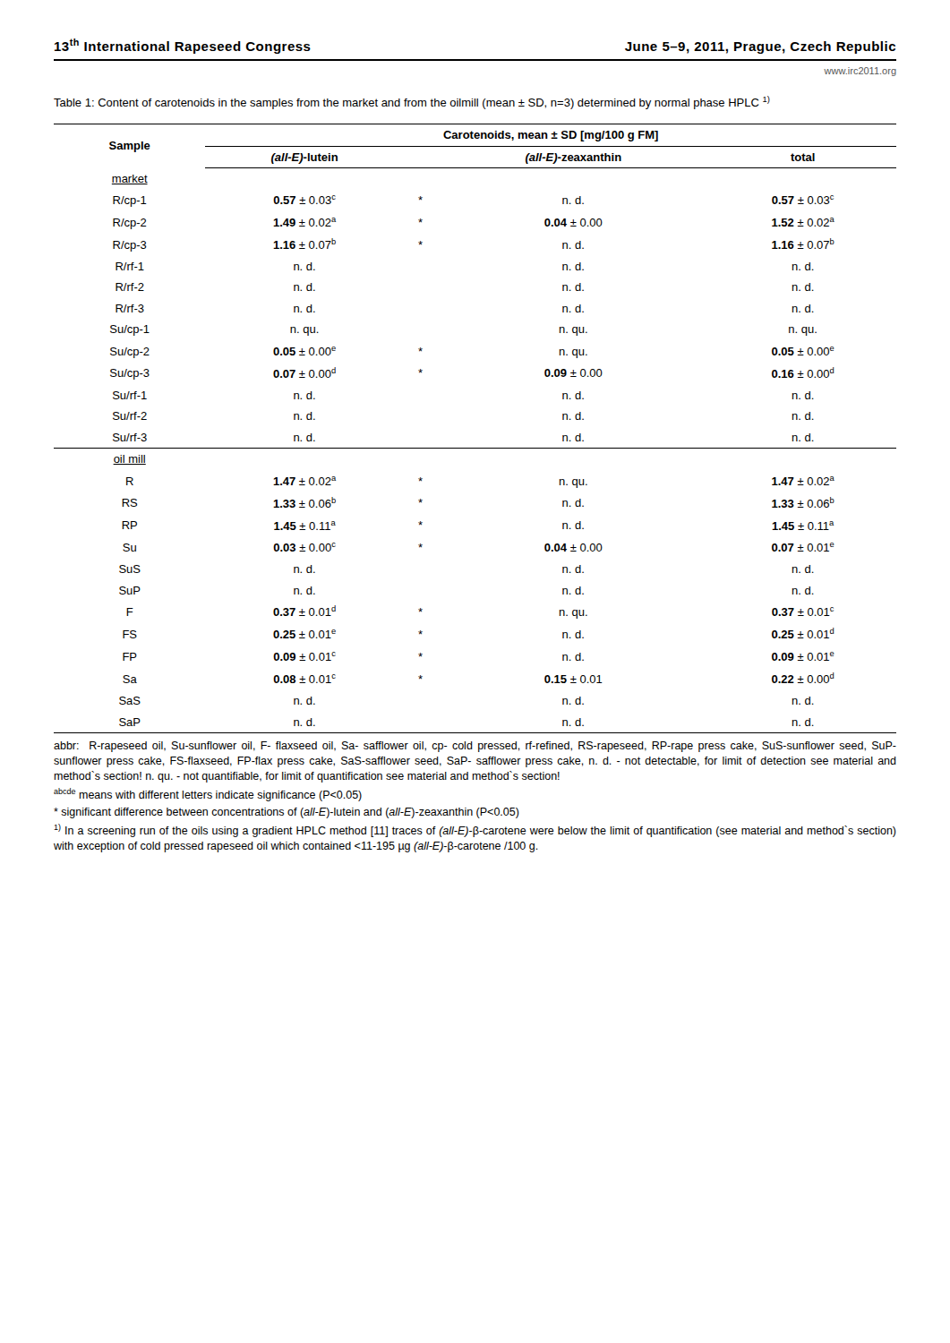13th International Rapeseed Congress
June 5–9, 2011, Prague, Czech Republic
www.irc2011.org
Table 1: Content of carotenoids in the samples from the market and from the oilmill (mean ± SD, n=3) determined by normal phase HPLC 1)
| Sample | Carotenoids, mean ± SD [mg/100 g FM] |
| --- | --- |
| (all-E) -lutein | | (all-E) -zeaxanthin | total |
| market | | | | |
| R/cp-1 | 0.57 ± 0.03 c | * | n. d. | 0.57 ± 0.03 c |
| R/cp-2 | 1.49 ± 0.02 a | * | 0.04 ± 0.00 | 1.52 ± 0.02 a |
| R/cp-3 | 1.16 ± 0.07 b | * | n. d. | 1.16 ± 0.07 b |
| R/rf-1 | n. d. | | n. d. | n. d. |
| R/rf-2 | n. d. | | n. d. | n. d. |
| R/rf-3 | n. d. | | n. d. | n. d. |
| Su/cp-1 | n. qu. | | n. qu. | n. qu. |
| Su/cp-2 | 0.05 ± 0.00 e | * | n. qu. | 0.05 ± 0.00 e |
| Su/cp-3 | 0.07 ± 0.00 d | * | 0.09 ± 0.00 | 0.16 ± 0.00 d |
| Su/rf-1 | n. d. | | n. d. | n. d. |
| Su/rf-2 | n. d. | | n. d. | n. d. |
| Su/rf-3 | n. d. | | n. d. | n. d. |
| oil mill | | | | |
| R | 1.47 ± 0.02 a | * | n. qu. | 1.47 ± 0.02 a |
| RS | 1.33 ± 0.06 b | * | n. d. | 1.33 ± 0.06 b |
| RP | 1.45 ± 0.11 a | * | n. d. | 1.45 ± 0.11 a |
| Su | 0.03 ± 0.00 c | * | 0.04 ± 0.00 | 0.07 ± 0.01 e |
| SuS | n. d. | | n. d. | n. d. |
| SuP | n. d. | | n. d. | n. d. |
| F | 0.37 ± 0.01 d | * | n. qu. | 0.37 ± 0.01 c |
| FS | 0.25 ± 0.01 e | * | n. d. | 0.25 ± 0.01 d |
| FP | 0.09 ± 0.01 c | * | n. d. | 0.09 ± 0.01 e |
| Sa | 0.08 ± 0.01 c | * | 0.15 ± 0.01 | 0.22 ± 0.00 d |
| SaS | n. d. | | n. d. | n. d. |
| SaP | n. d. | | n. d. | n. d. |
abbr: R-rapeseed oil, Su-sunflower oil, F- flaxseed oil, Sa- safflower oil, cp- cold pressed, rf-refined, RS-rapeseed, RP-rape press cake, SuS-sunflower seed, SuP- sunflower press cake, FS-flaxseed, FP-flax press cake, SaS-safflower seed, SaP- safflower press cake, n. d. - not detectable, for limit of detection see material and method`s section! n. qu. - not quantifiable, for limit of quantification see material and method`s section!
abcde means with different letters indicate significance (P<0.05)
* significant difference between concentrations of (all-E)-lutein and (all-E)-zeaxanthin (P<0.05)
1) In a screening run of the oils using a gradient HPLC method [11] traces of (all-E)-β-carotene were below the limit of quantification (see material and method`s section) with exception of cold pressed rapeseed oil which contained <11-195 µg (all-E)-β-carotene /100 g.